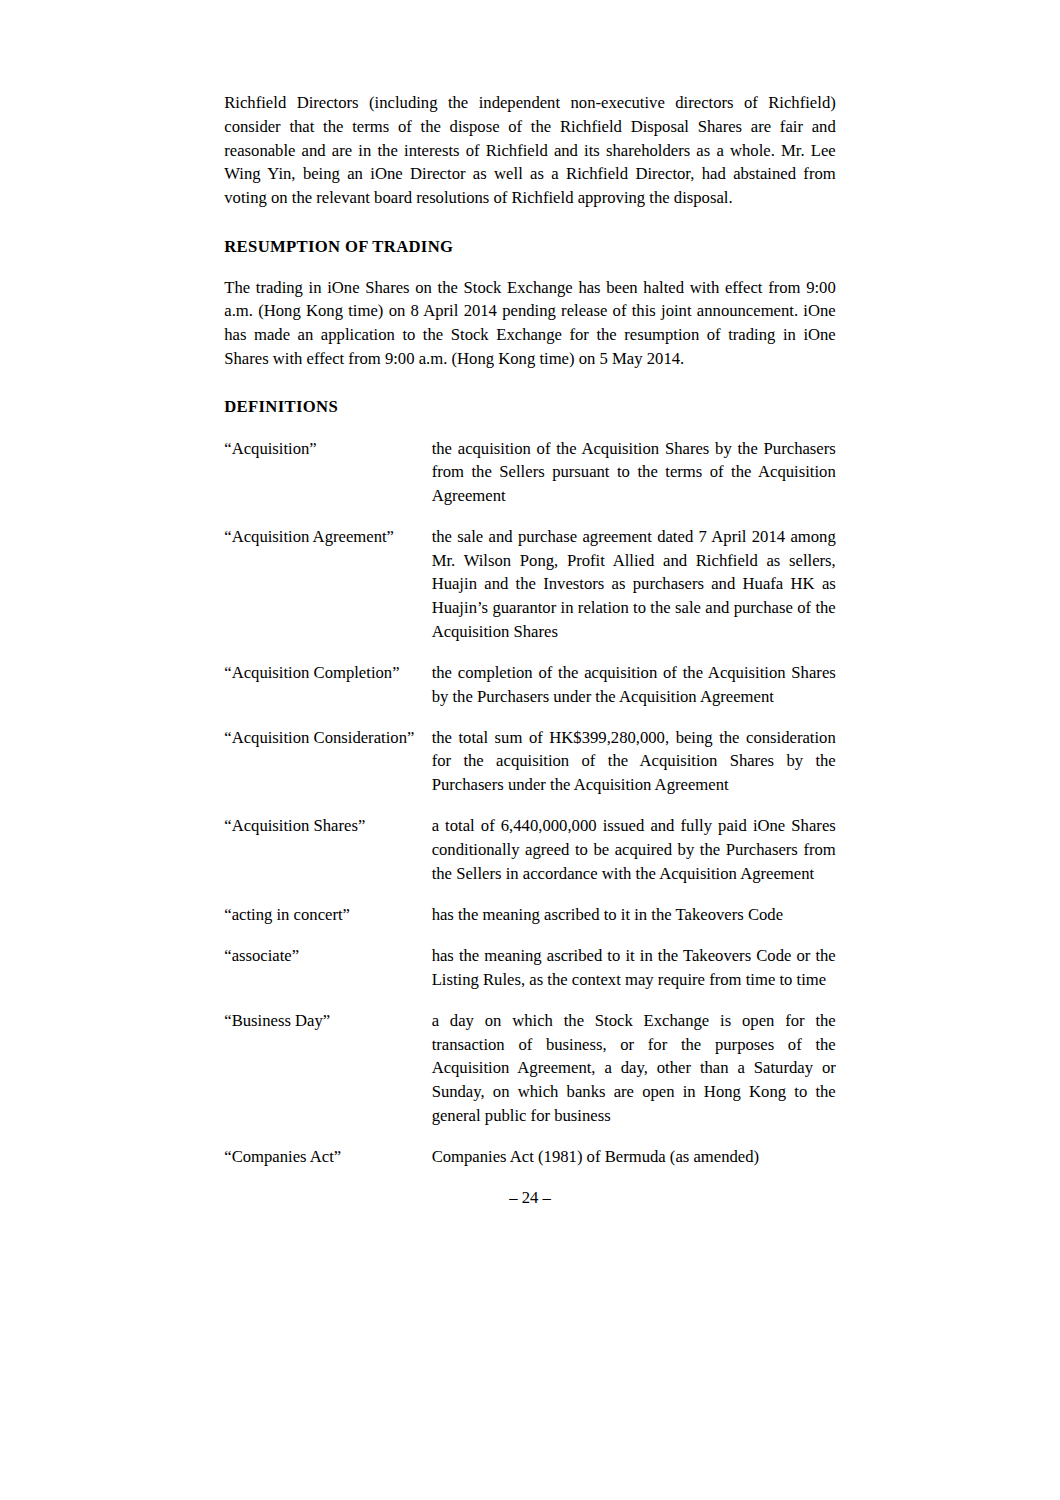Richfield Directors (including the independent non-executive directors of Richfield) consider that the terms of the dispose of the Richfield Disposal Shares are fair and reasonable and are in the interests of Richfield and its shareholders as a whole. Mr. Lee Wing Yin, being an iOne Director as well as a Richfield Director, had abstained from voting on the relevant board resolutions of Richfield approving the disposal.
RESUMPTION OF TRADING
The trading in iOne Shares on the Stock Exchange has been halted with effect from 9:00 a.m. (Hong Kong time) on 8 April 2014 pending release of this joint announcement. iOne has made an application to the Stock Exchange for the resumption of trading in iOne Shares with effect from 9:00 a.m. (Hong Kong time) on 5 May 2014.
DEFINITIONS
| “Acquisition” | the acquisition of the Acquisition Shares by the Purchasers from the Sellers pursuant to the terms of the Acquisition Agreement |
| “Acquisition Agreement” | the sale and purchase agreement dated 7 April 2014 among Mr. Wilson Pong, Profit Allied and Richfield as sellers, Huajin and the Investors as purchasers and Huafa HK as Huajin’s guarantor in relation to the sale and purchase of the Acquisition Shares |
| “Acquisition Completion” | the completion of the acquisition of the Acquisition Shares by the Purchasers under the Acquisition Agreement |
| “Acquisition Consideration” | the total sum of HK$399,280,000, being the consideration for the acquisition of the Acquisition Shares by the Purchasers under the Acquisition Agreement |
| “Acquisition Shares” | a total of 6,440,000,000 issued and fully paid iOne Shares conditionally agreed to be acquired by the Purchasers from the Sellers in accordance with the Acquisition Agreement |
| “acting in concert” | has the meaning ascribed to it in the Takeovers Code |
| “associate” | has the meaning ascribed to it in the Takeovers Code or the Listing Rules, as the context may require from time to time |
| “Business Day” | a day on which the Stock Exchange is open for the transaction of business, or for the purposes of the Acquisition Agreement, a day, other than a Saturday or Sunday, on which banks are open in Hong Kong to the general public for business |
| “Companies Act” | Companies Act (1981) of Bermuda (as amended) |
– 24 –